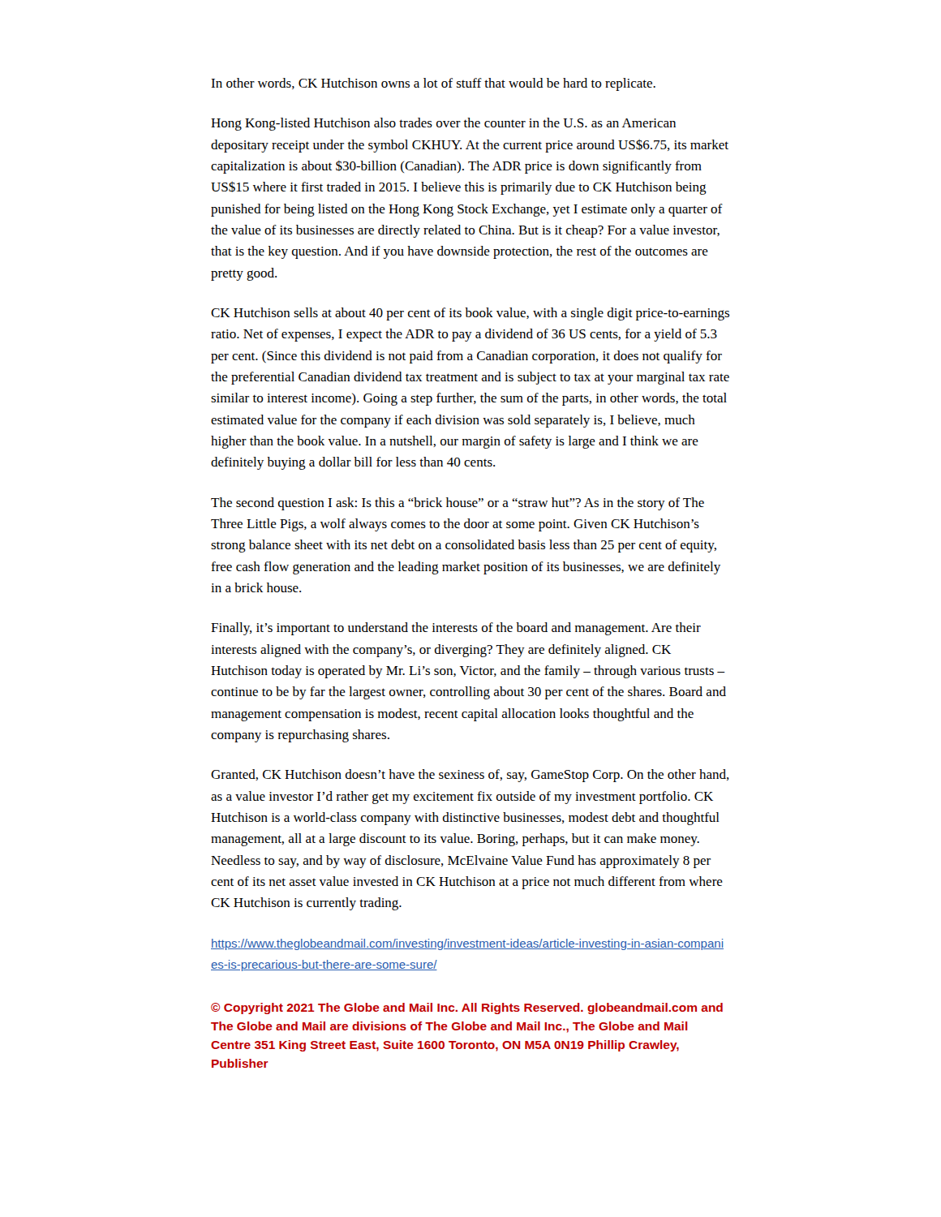In other words, CK Hutchison owns a lot of stuff that would be hard to replicate.
Hong Kong-listed Hutchison also trades over the counter in the U.S. as an American depositary receipt under the symbol CKHUY. At the current price around US$6.75, its market capitalization is about $30-billion (Canadian). The ADR price is down significantly from US$15 where it first traded in 2015. I believe this is primarily due to CK Hutchison being punished for being listed on the Hong Kong Stock Exchange, yet I estimate only a quarter of the value of its businesses are directly related to China. But is it cheap? For a value investor, that is the key question. And if you have downside protection, the rest of the outcomes are pretty good.
CK Hutchison sells at about 40 per cent of its book value, with a single digit price-to-earnings ratio. Net of expenses, I expect the ADR to pay a dividend of 36 US cents, for a yield of 5.3 per cent. (Since this dividend is not paid from a Canadian corporation, it does not qualify for the preferential Canadian dividend tax treatment and is subject to tax at your marginal tax rate similar to interest income). Going a step further, the sum of the parts, in other words, the total estimated value for the company if each division was sold separately is, I believe, much higher than the book value. In a nutshell, our margin of safety is large and I think we are definitely buying a dollar bill for less than 40 cents.
The second question I ask: Is this a “brick house” or a “straw hut”? As in the story of The Three Little Pigs, a wolf always comes to the door at some point. Given CK Hutchison’s strong balance sheet with its net debt on a consolidated basis less than 25 per cent of equity, free cash flow generation and the leading market position of its businesses, we are definitely in a brick house.
Finally, it’s important to understand the interests of the board and management. Are their interests aligned with the company’s, or diverging? They are definitely aligned. CK Hutchison today is operated by Mr. Li’s son, Victor, and the family – through various trusts – continue to be by far the largest owner, controlling about 30 per cent of the shares. Board and management compensation is modest, recent capital allocation looks thoughtful and the company is repurchasing shares.
Granted, CK Hutchison doesn’t have the sexiness of, say, GameStop Corp. On the other hand, as a value investor I’d rather get my excitement fix outside of my investment portfolio. CK Hutchison is a world-class company with distinctive businesses, modest debt and thoughtful management, all at a large discount to its value. Boring, perhaps, but it can make money. Needless to say, and by way of disclosure, McElvaine Value Fund has approximately 8 per cent of its net asset value invested in CK Hutchison at a price not much different from where CK Hutchison is currently trading.
https://www.theglobeandmail.com/investing/investment-ideas/article-investing-in-asian-companies-is-precarious-but-there-are-some-sure/
© Copyright 2021 The Globe and Mail Inc. All Rights Reserved. globeandmail.com and The Globe and Mail are divisions of The Globe and Mail Inc., The Globe and Mail Centre 351 King Street East, Suite 1600 Toronto, ON M5A 0N19 Phillip Crawley, Publisher